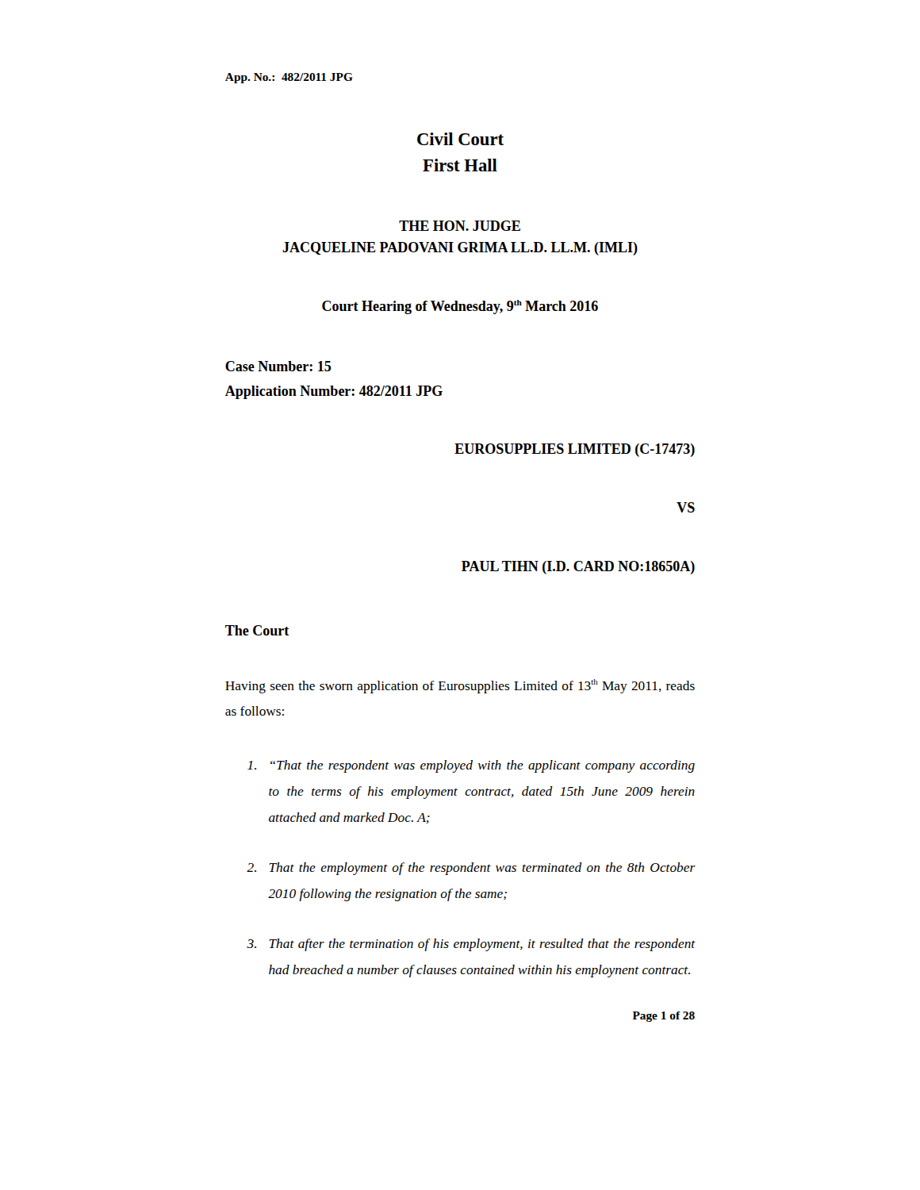App. No.: 482/2011 JPG
Civil Court
First Hall
THE HON. JUDGE
JACQUELINE PADOVANI GRIMA LL.D. LL.M. (IMLI)
Court Hearing of Wednesday, 9th March 2016
Case Number: 15
Application Number: 482/2011 JPG
EUROSUPPLIES LIMITED (C-17473)
VS
PAUL TIHN (I.D. CARD NO:18650A)
The Court
Having seen the sworn application of Eurosupplies Limited of 13th May 2011, reads as follows:
“That the respondent was employed with the applicant company according to the terms of his employment contract, dated 15th June 2009 herein attached and marked Doc. A;
That the employment of the respondent was terminated on the 8th October 2010 following the resignation of the same;
That after the termination of his employment, it resulted that the respondent had breached a number of clauses contained within his employnent contract.
Page 1 of 28